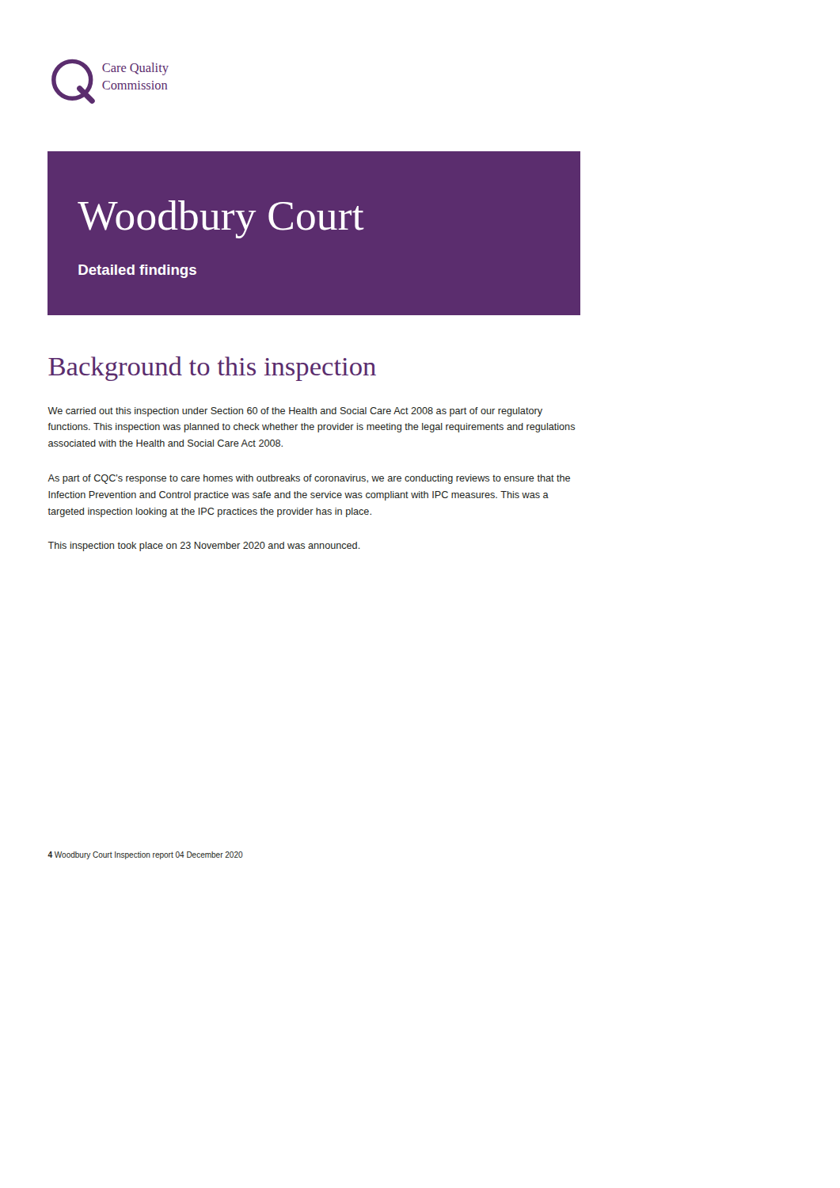Care Quality Commission
Woodbury Court
Detailed findings
Background to this inspection
We carried out this inspection under Section 60 of the Health and Social Care Act 2008 as part of our regulatory functions. This inspection was planned to check whether the provider is meeting the legal requirements and regulations associated with the Health and Social Care Act 2008.
As part of CQC's response to care homes with outbreaks of coronavirus, we are conducting reviews to ensure that the Infection Prevention and Control practice was safe and the service was compliant with IPC measures. This was a targeted inspection looking at the IPC practices the provider has in place.
This inspection took place on 23 November 2020 and was announced.
4 Woodbury Court Inspection report 04 December 2020